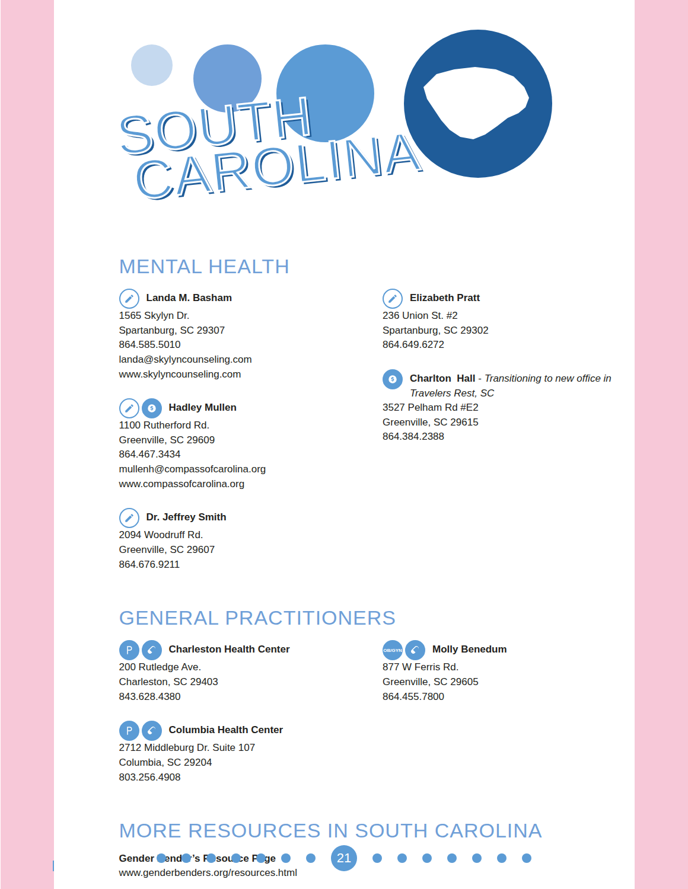SOUTH CAROLINA
MENTAL HEALTH
Landa M. Basham
1565 Skylyn Dr.
Spartanburg, SC 29307
864.585.5010
landa@skylyncounseling.com
www.skylyncounseling.com
Hadley Mullen
1100 Rutherford Rd.
Greenville, SC 29609
864.467.3434
mullenh@compassofcarolina.org
www.compassofcarolina.org
Dr. Jeffrey Smith
2094 Woodruff Rd.
Greenville, SC 29607
864.676.9211
Elizabeth Pratt
236 Union St. #2
Spartanburg, SC 29302
864.649.6272
Charlton Hall - Transitioning to new office in Travelers Rest, SC
3527 Pelham Rd #E2
Greenville, SC 29615
864.384.2388
GENERAL PRACTITIONERS
Charleston Health Center
200 Rutledge Ave.
Charleston, SC 29403
843.628.4380
Columbia Health Center
2712 Middleburg Dr. Suite 107
Columbia, SC 29204
803.256.4908
OB/GYN Molly Benedum
877 W Ferris Rd.
Greenville, SC 29605
864.455.7800
MORE RESOURCES IN SOUTH CAROLINA
Gender Bender’s Resource Page
www.genderbenders.org/resources.html
21